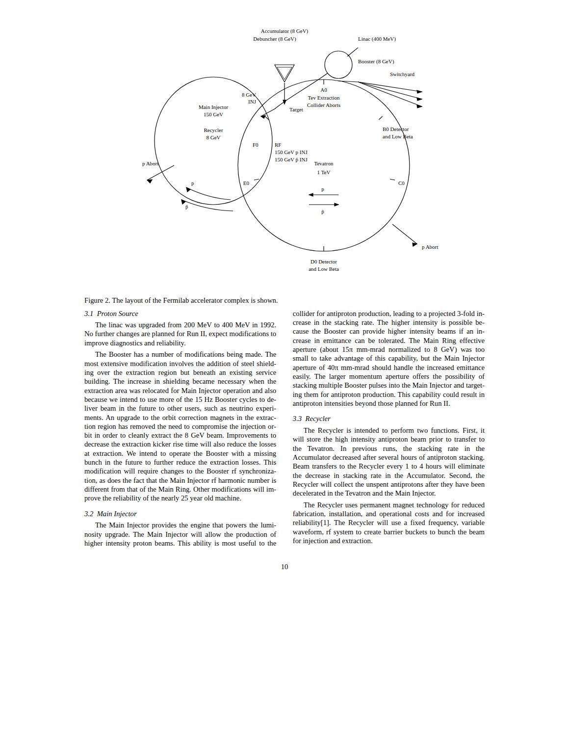Accumulator (8 GeV) Debuncher (8 GeV) Linac (400 MeV) Booster (8 GeV) Switchyard 8 GeV INJ Main Injector 150 GeV Recycler 8 GeV A0 Tev Extraction Collider Aborts Target F0 RF 150 GeV p INJ 150 GeV p̄ INJ B0 Detector and Low Beta Tevatron 1 TeV p p̄ E0 C0 D0 Detector and Low Beta p Abort p Abort p p̄
Figure 2. The layout of the Fermilab accelerator complex is shown.
3.1 Proton Source
The linac was upgraded from 200 MeV to 400 MeV in 1992. No further changes are planned for Run II, expect modifications to improve diagnostics and reliability.
The Booster has a number of modifications being made. The most extensive modification involves the addition of steel shielding over the extraction region but beneath an existing service building. The increase in shielding became necessary when the extraction area was relocated for Main Injector operation and also because we intend to use more of the 15 Hz Booster cycles to deliver beam in the future to other users, such as neutrino experiments. An upgrade to the orbit correction magnets in the extraction region has removed the need to compromise the injection orbit in order to cleanly extract the 8 GeV beam. Improvements to decrease the extraction kicker rise time will also reduce the losses at extraction. We intend to operate the Booster with a missing bunch in the future to further reduce the extraction losses. This modification will require changes to the Booster rf synchronization, as does the fact that the Main Injector rf harmonic number is different from that of the Main Ring. Other modifications will improve the reliability of the nearly 25 year old machine.
3.2 Main Injector
The Main Injector provides the engine that powers the luminosity upgrade. The Main Injector will allow the production of higher intensity proton beams. This ability is most useful to the collider for antiproton production, leading to a projected 3-fold increase in the stacking rate. The higher intensity is possible because the Booster can provide higher intensity beams if an increase in emittance can be tolerated. The Main Ring effective aperture (about 15π mm-mrad normalized to 8 GeV) was too small to take advantage of this capability, but the Main Injector aperture of 40π mm-mrad should handle the increased emittance easily. The larger momentum aperture offers the possibility of stacking multiple Booster pulses into the Main Injector and targeting them for antiproton production. This capability could result in antiproton intensities beyond those planned for Run II.
3.3 Recycler
The Recycler is intended to perform two functions. First, it will store the high intensity antiproton beam prior to transfer to the Tevatron. In previous runs, the stacking rate in the Accumulator decreased after several hours of antiproton stacking. Beam transfers to the Recycler every 1 to 4 hours will eliminate the decrease in stacking rate in the Accumulator. Second, the Recycler will collect the unspent antiprotons after they have been decelerated in the Tevatron and the Main Injector.
The Recycler uses permanent magnet technology for reduced fabrication, installation, and operational costs and for increased reliability[1]. The Recycler will use a fixed frequency, variable waveform, rf system to create barrier buckets to bunch the beam for injection and extraction.
10